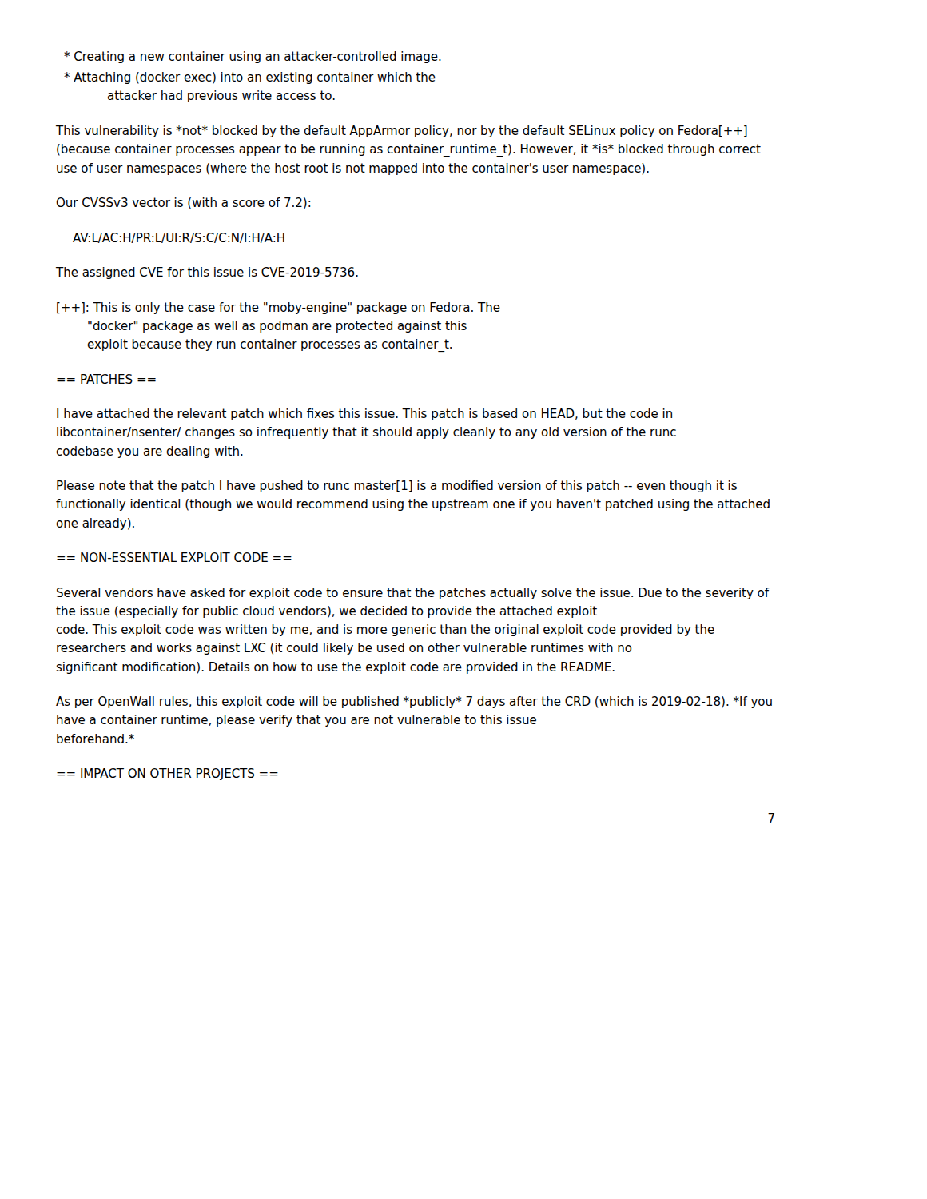* Creating a new container using an attacker-controlled image.
* Attaching (docker exec) into an existing container which the attacker had previous write access to.
This vulnerability is *not* blocked by the default AppArmor policy, nor by the default SELinux policy on Fedora[++] (because container processes appear to be running as container_runtime_t). However, it *is* blocked through correct use of user namespaces (where the host root is not mapped into the container's user namespace).
Our CVSSv3 vector is (with a score of 7.2):
AV:L/AC:H/PR:L/UI:R/S:C/C:N/I:H/A:H
The assigned CVE for this issue is CVE-2019-5736.
[++]: This is only the case for the "moby-engine" package on Fedora. The "docker" package as well as podman are protected against this exploit because they run container processes as container_t.
== PATCHES ==
I have attached the relevant patch which fixes this issue. This patch is based on HEAD, but the code in libcontainer/nsenter/ changes so infrequently that it should apply cleanly to any old version of the runc
codebase you are dealing with.
Please note that the patch I have pushed to runc master[1] is a modified version of this patch -- even though it is functionally identical (though we would recommend using the upstream one if you haven't patched using the attached one already).
== NON-ESSENTIAL EXPLOIT CODE ==
Several vendors have asked for exploit code to ensure that the patches actually solve the issue. Due to the severity of the issue (especially for public cloud vendors), we decided to provide the attached exploit
code. This exploit code was written by me, and is more generic than the original exploit code provided by the researchers and works against LXC (it could likely be used on other vulnerable runtimes with no
significant modification). Details on how to use the exploit code are provided in the README.
As per OpenWall rules, this exploit code will be published *publicly* 7 days after the CRD (which is 2019-02-18). *If you have a container runtime, please verify that you are not vulnerable to this issue
beforehand.*
== IMPACT ON OTHER PROJECTS ==
7